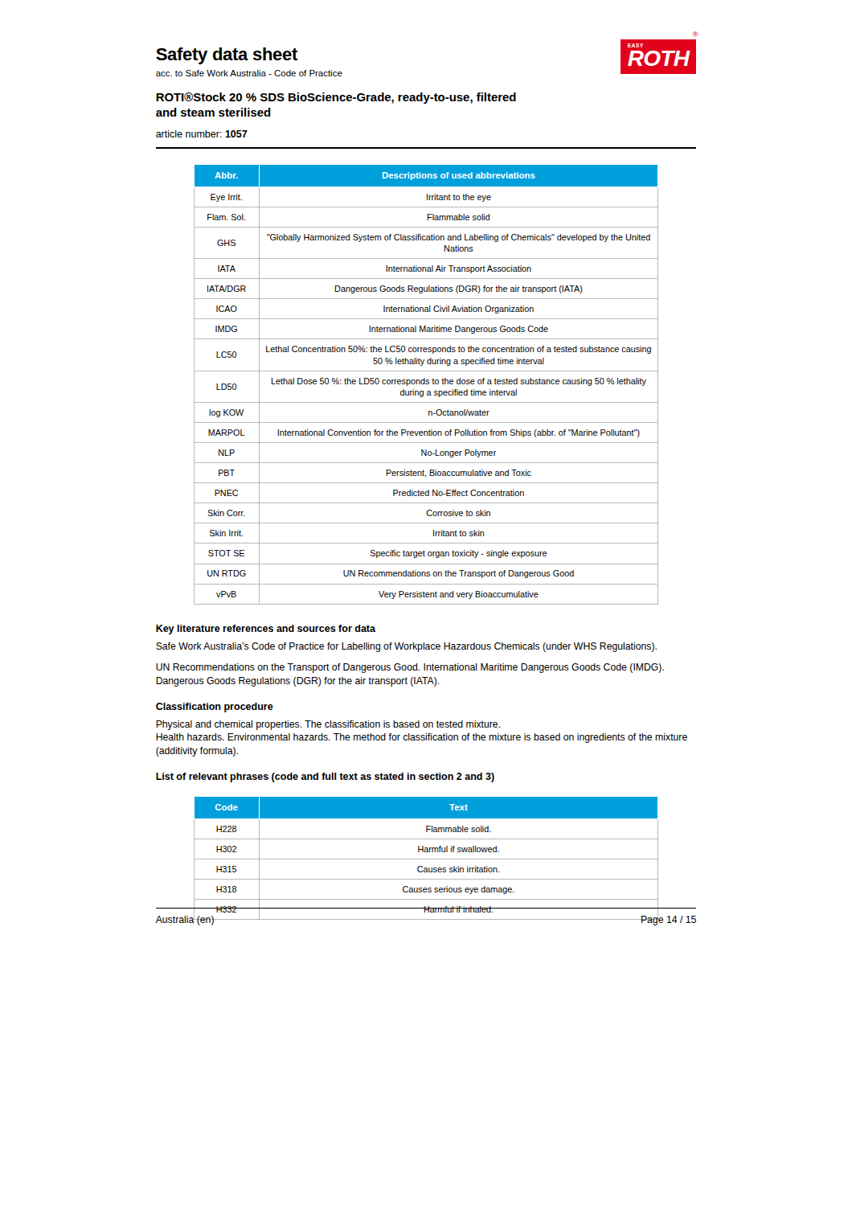EASYROTH®
Safety data sheet
acc. to Safe Work Australia - Code of Practice
ROTI®Stock 20 % SDS BioScience-Grade, ready-to-use, filtered and steam sterilised
article number: 1057
| Abbr. | Descriptions of used abbreviations |
| --- | --- |
| Eye Irrit. | Irritant to the eye |
| Flam. Sol. | Flammable solid |
| GHS | "Globally Harmonized System of Classification and Labelling of Chemicals" developed by the United Nations |
| IATA | International Air Transport Association |
| IATA/DGR | Dangerous Goods Regulations (DGR) for the air transport (IATA) |
| ICAO | International Civil Aviation Organization |
| IMDG | International Maritime Dangerous Goods Code |
| LC50 | Lethal Concentration 50%: the LC50 corresponds to the concentration of a tested substance causing 50 % lethality during a specified time interval |
| LD50 | Lethal Dose 50 %: the LD50 corresponds to the dose of a tested substance causing 50 % lethality during a specified time interval |
| log KOW | n-Octanol/water |
| MARPOL | International Convention for the Prevention of Pollution from Ships (abbr. of "Marine Pollutant") |
| NLP | No-Longer Polymer |
| PBT | Persistent, Bioaccumulative and Toxic |
| PNEC | Predicted No-Effect Concentration |
| Skin Corr. | Corrosive to skin |
| Skin Irrit. | Irritant to skin |
| STOT SE | Specific target organ toxicity - single exposure |
| UN RTDG | UN Recommendations on the Transport of Dangerous Good |
| vPvB | Very Persistent and very Bioaccumulative |
Key literature references and sources for data
Safe Work Australia’s Code of Practice for Labelling of Workplace Hazardous Chemicals (under WHS Regulations).
UN Recommendations on the Transport of Dangerous Good. International Maritime Dangerous Goods Code (IMDG). Dangerous Goods Regulations (DGR) for the air transport (IATA).
Classification procedure
Physical and chemical properties. The classification is based on tested mixture.
Health hazards. Environmental hazards. The method for classification of the mixture is based on ingredients of the mixture (additivity formula).
List of relevant phrases (code and full text as stated in section 2 and 3)
| Code | Text |
| --- | --- |
| H228 | Flammable solid. |
| H302 | Harmful if swallowed. |
| H315 | Causes skin irritation. |
| H318 | Causes serious eye damage. |
| H332 | Harmful if inhaled. |
Australia (en) Page 14 / 15